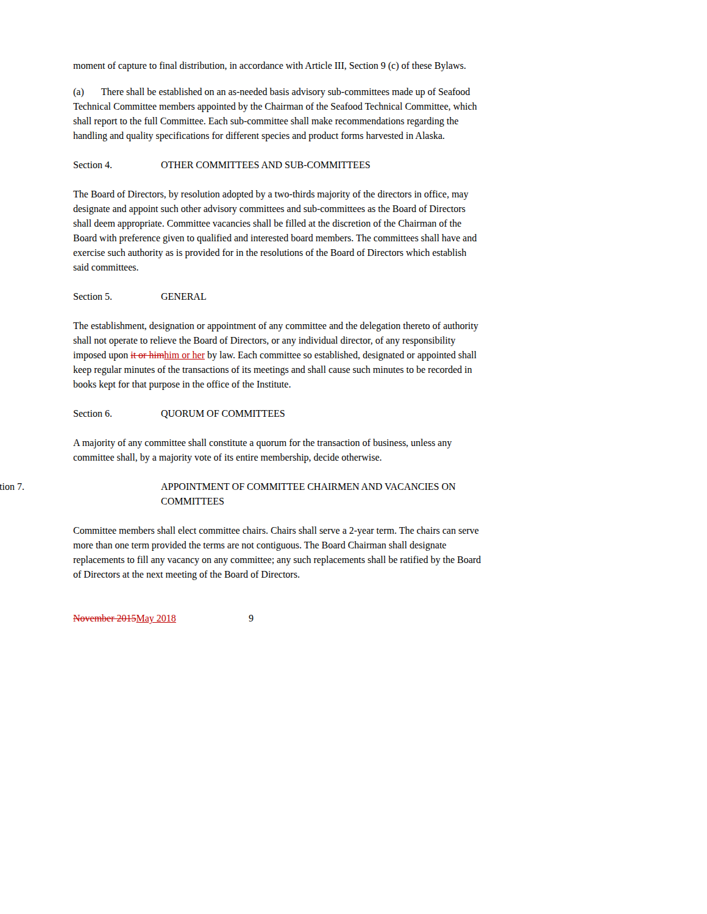moment of capture to final distribution, in accordance with Article III, Section 9 (c) of these Bylaws.
(a) There shall be established on an as-needed basis advisory sub-committees made up of Seafood Technical Committee members appointed by the Chairman of the Seafood Technical Committee, which shall report to the full Committee. Each sub-committee shall make recommendations regarding the handling and quality specifications for different species and product forms harvested in Alaska.
Section 4. OTHER COMMITTEES AND SUB-COMMITTEES
The Board of Directors, by resolution adopted by a two-thirds majority of the directors in office, may designate and appoint such other advisory committees and sub-committees as the Board of Directors shall deem appropriate. Committee vacancies shall be filled at the discretion of the Chairman of the Board with preference given to qualified and interested board members. The committees shall have and exercise such authority as is provided for in the resolutions of the Board of Directors which establish said committees.
Section 5. GENERAL
The establishment, designation or appointment of any committee and the delegation thereto of authority shall not operate to relieve the Board of Directors, or any individual director, of any responsibility imposed upon it or himhim or her by law. Each committee so established, designated or appointed shall keep regular minutes of the transactions of its meetings and shall cause such minutes to be recorded in books kept for that purpose in the office of the Institute.
Section 6. QUORUM OF COMMITTEES
A majority of any committee shall constitute a quorum for the transaction of business, unless any committee shall, by a majority vote of its entire membership, decide otherwise.
Section 7. APPOINTMENT OF COMMITTEE CHAIRMEN AND VACANCIES ON COMMITTEES
Committee members shall elect committee chairs. Chairs shall serve a 2-year term. The chairs can serve more than one term provided the terms are not contiguous. The Board Chairman shall designate replacements to fill any vacancy on any committee; any such replacements shall be ratified by the Board of Directors at the next meeting of the Board of Directors.
November 2015May 2018 9